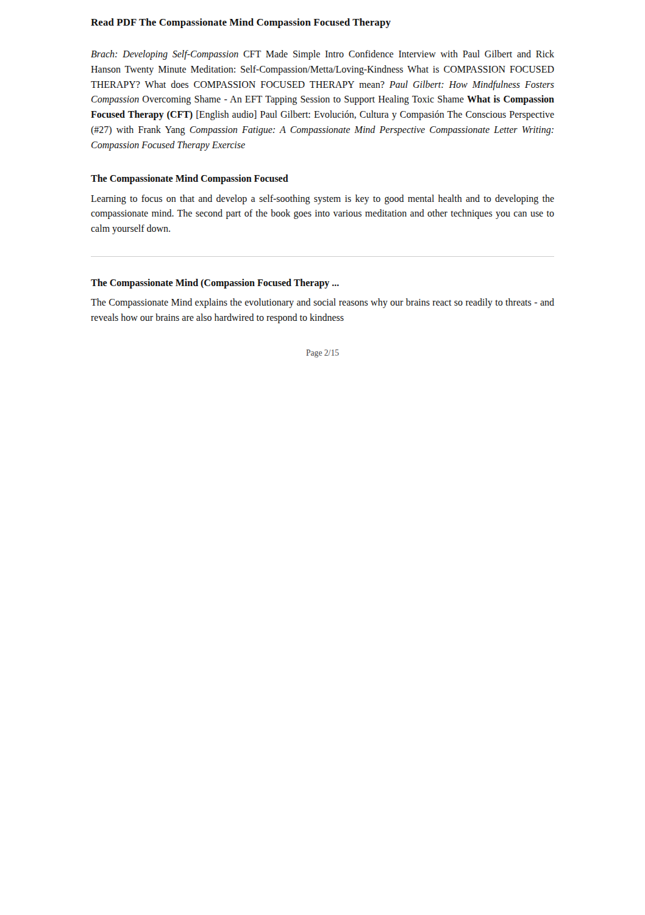Read PDF The Compassionate Mind Compassion Focused Therapy
Brach: Developing Self-Compassion CFT Made Simple Intro Confidence Interview with Paul Gilbert and Rick Hanson Twenty Minute Meditation: Self-Compassion/Metta/Loving-Kindness What is COMPASSION FOCUSED THERAPY? What does COMPASSION FOCUSED THERAPY mean? Paul Gilbert: How Mindfulness Fosters Compassion Overcoming Shame - An EFT Tapping Session to Support Healing Toxic Shame What is Compassion Focused Therapy (CFT) [English audio] Paul Gilbert: Evolución, Cultura y Compasión The Conscious Perspective (#27) with Frank Yang Compassion Fatigue: A Compassionate Mind Perspective Compassionate Letter Writing: Compassion Focused Therapy Exercise
The Compassionate Mind Compassion Focused
Learning to focus on that and develop a self-soothing system is key to good mental health and to developing the compassionate mind. The second part of the book goes into various meditation and other techniques you can use to calm yourself down.
The Compassionate Mind (Compassion Focused Therapy ...
The Compassionate Mind explains the evolutionary and social reasons why our brains react so readily to threats - and reveals how our brains are also hardwired to respond to kindness
Page 2/15